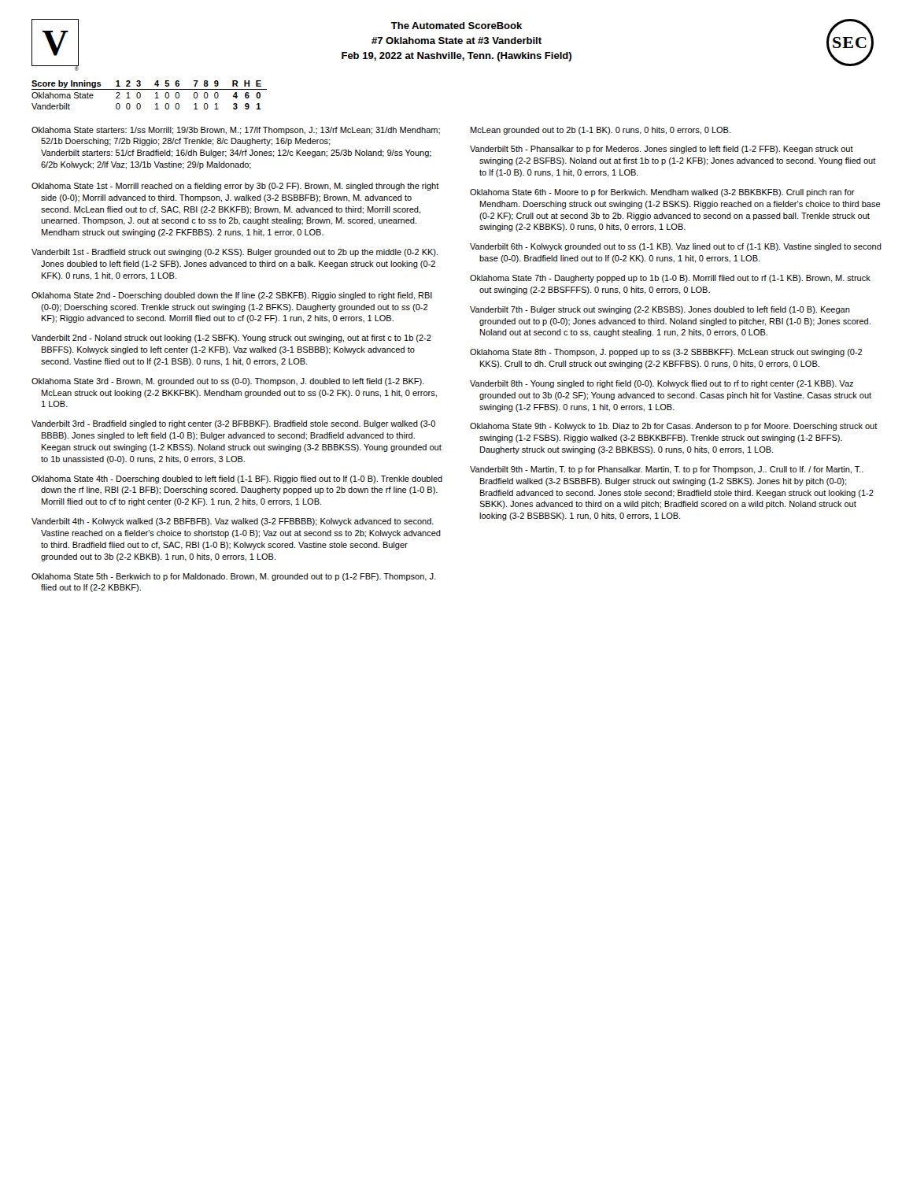V
®
SEC
The Automated ScoreBook
#7 Oklahoma State at #3 Vanderbilt
Feb 19, 2022 at Nashville, Tenn. (Hawkins Field)
| Score by Innings | 1 | 2 | 3 | | 4 | 5 | 6 | | 7 | 8 | 9 | | R | H | E |
| --- | --- | --- | --- | --- | --- | --- | --- | --- | --- | --- | --- | --- | --- | --- | --- |
| Oklahoma State | 2 | 1 | 0 | | 1 | 0 | 0 | | 0 | 0 | 0 | | 4 | 6 | 0 |
| Vanderbilt | 0 | 0 | 0 | | 1 | 0 | 0 | | 1 | 0 | 1 | | 3 | 9 | 1 |
Oklahoma State starters: 1/ss Morrill; 19/3b Brown, M.; 17/lf Thompson, J.; 13/rf McLean; 31/dh Mendham; 52/1b Doersching; 7/2b Riggio; 28/cf Trenkle; 8/c Daugherty; 16/p Mederos;
Vanderbilt starters: 51/cf Bradfield; 16/dh Bulger; 34/rf Jones; 12/c Keegan; 25/3b Noland; 9/ss Young; 6/2b Kolwyck; 2/lf Vaz; 13/1b Vastine; 29/p Maldonado;
Oklahoma State 1st - Morrill reached on a fielding error by 3b (0-2 FF). Brown, M. singled through the right side (0-0); Morrill advanced to third. Thompson, J. walked (3-2 BSBBFB); Brown, M. advanced to second. McLean flied out to cf, SAC, RBI (2-2 BKKFB); Brown, M. advanced to third; Morrill scored, unearned. Thompson, J. out at second c to ss to 2b, caught stealing; Brown, M. scored, unearned. Mendham struck out swinging (2-2 FKFBBS). 2 runs, 1 hit, 1 error, 0 LOB.
Vanderbilt 1st - Bradfield struck out swinging (0-2 KSS). Bulger grounded out to 2b up the middle (0-2 KK). Jones doubled to left field (1-2 SFB). Jones advanced to third on a balk. Keegan struck out looking (0-2 KFK). 0 runs, 1 hit, 0 errors, 1 LOB.
Oklahoma State 2nd - Doersching doubled down the lf line (2-2 SBKFB). Riggio singled to right field, RBI (0-0); Doersching scored. Trenkle struck out swinging (1-2 BFKS). Daugherty grounded out to ss (0-2 KF); Riggio advanced to second. Morrill flied out to cf (0-2 FF). 1 run, 2 hits, 0 errors, 1 LOB.
Vanderbilt 2nd - Noland struck out looking (1-2 SBFK). Young struck out swinging, out at first c to 1b (2-2 BBFFS). Kolwyck singled to left center (1-2 KFB). Vaz walked (3-1 BSBBB); Kolwyck advanced to second. Vastine flied out to lf (2-1 BSB). 0 runs, 1 hit, 0 errors, 2 LOB.
Oklahoma State 3rd - Brown, M. grounded out to ss (0-0). Thompson, J. doubled to left field (1-2 BKF). McLean struck out looking (2-2 BKKFBK). Mendham grounded out to ss (0-2 FK). 0 runs, 1 hit, 0 errors, 1 LOB.
Vanderbilt 3rd - Bradfield singled to right center (3-2 BFBBKF). Bradfield stole second. Bulger walked (3-0 BBBB). Jones singled to left field (1-0 B); Bulger advanced to second; Bradfield advanced to third. Keegan struck out swinging (1-2 KBSS). Noland struck out swinging (3-2 BBBKSS). Young grounded out to 1b unassisted (0-0). 0 runs, 2 hits, 0 errors, 3 LOB.
Oklahoma State 4th - Doersching doubled to left field (1-1 BF). Riggio flied out to lf (1-0 B). Trenkle doubled down the rf line, RBI (2-1 BFB); Doersching scored. Daugherty popped up to 2b down the rf line (1-0 B). Morrill flied out to cf to right center (0-2 KF). 1 run, 2 hits, 0 errors, 1 LOB.
Vanderbilt 4th - Kolwyck walked (3-2 BBFBFB). Vaz walked (3-2 FFBBBB); Kolwyck advanced to second. Vastine reached on a fielder's choice to shortstop (1-0 B); Vaz out at second ss to 2b; Kolwyck advanced to third. Bradfield flied out to cf, SAC, RBI (1-0 B); Kolwyck scored. Vastine stole second. Bulger grounded out to 3b (2-2 KBKB). 1 run, 0 hits, 0 errors, 1 LOB.
Oklahoma State 5th - Berkwich to p for Maldonado. Brown, M. grounded out to p (1-2 FBF). Thompson, J. flied out to lf (2-2 KBBKF).
McLean grounded out to 2b (1-1 BK). 0 runs, 0 hits, 0 errors, 0 LOB.
Vanderbilt 5th - Phansalkar to p for Mederos. Jones singled to left field (1-2 FFB). Keegan struck out swinging (2-2 BSFBS). Noland out at first 1b to p (1-2 KFB); Jones advanced to second. Young flied out to lf (1-0 B). 0 runs, 1 hit, 0 errors, 1 LOB.
Oklahoma State 6th - Moore to p for Berkwich. Mendham walked (3-2 BBKBKFB). Crull pinch ran for Mendham. Doersching struck out swinging (1-2 BSKS). Riggio reached on a fielder's choice to third base (0-2 KF); Crull out at second 3b to 2b. Riggio advanced to second on a passed ball. Trenkle struck out swinging (2-2 KBBKS). 0 runs, 0 hits, 0 errors, 1 LOB.
Vanderbilt 6th - Kolwyck grounded out to ss (1-1 KB). Vaz lined out to cf (1-1 KB). Vastine singled to second base (0-0). Bradfield lined out to lf (0-2 KK). 0 runs, 1 hit, 0 errors, 1 LOB.
Oklahoma State 7th - Daugherty popped up to 1b (1-0 B). Morrill flied out to rf (1-1 KB). Brown, M. struck out swinging (2-2 BBSFFFS). 0 runs, 0 hits, 0 errors, 0 LOB.
Vanderbilt 7th - Bulger struck out swinging (2-2 KBSBS). Jones doubled to left field (1-0 B). Keegan grounded out to p (0-0); Jones advanced to third. Noland singled to pitcher, RBI (1-0 B); Jones scored. Noland out at second c to ss, caught stealing. 1 run, 2 hits, 0 errors, 0 LOB.
Oklahoma State 8th - Thompson, J. popped up to ss (3-2 SBBBKFF). McLean struck out swinging (0-2 KKS). Crull to dh. Crull struck out swinging (2-2 KBFFBS). 0 runs, 0 hits, 0 errors, 0 LOB.
Vanderbilt 8th - Young singled to right field (0-0). Kolwyck flied out to rf to right center (2-1 KBB). Vaz grounded out to 3b (0-2 SF); Young advanced to second. Casas pinch hit for Vastine. Casas struck out swinging (1-2 FFBS). 0 runs, 1 hit, 0 errors, 1 LOB.
Oklahoma State 9th - Kolwyck to 1b. Diaz to 2b for Casas. Anderson to p for Moore. Doersching struck out swinging (1-2 FSBS). Riggio walked (3-2 BBKKBFFB). Trenkle struck out swinging (1-2 BFFS). Daugherty struck out swinging (3-2 BBKBSS). 0 runs, 0 hits, 0 errors, 1 LOB.
Vanderbilt 9th - Martin, T. to p for Phansalkar. Martin, T. to p for Thompson, J.. Crull to lf. / for Martin, T.. Bradfield walked (3-2 BSBBFB). Bulger struck out swinging (1-2 SBKS). Jones hit by pitch (0-0); Bradfield advanced to second. Jones stole second; Bradfield stole third. Keegan struck out looking (1-2 SBKK). Jones advanced to third on a wild pitch; Bradfield scored on a wild pitch. Noland struck out looking (3-2 BSBBSK). 1 run, 0 hits, 0 errors, 1 LOB.